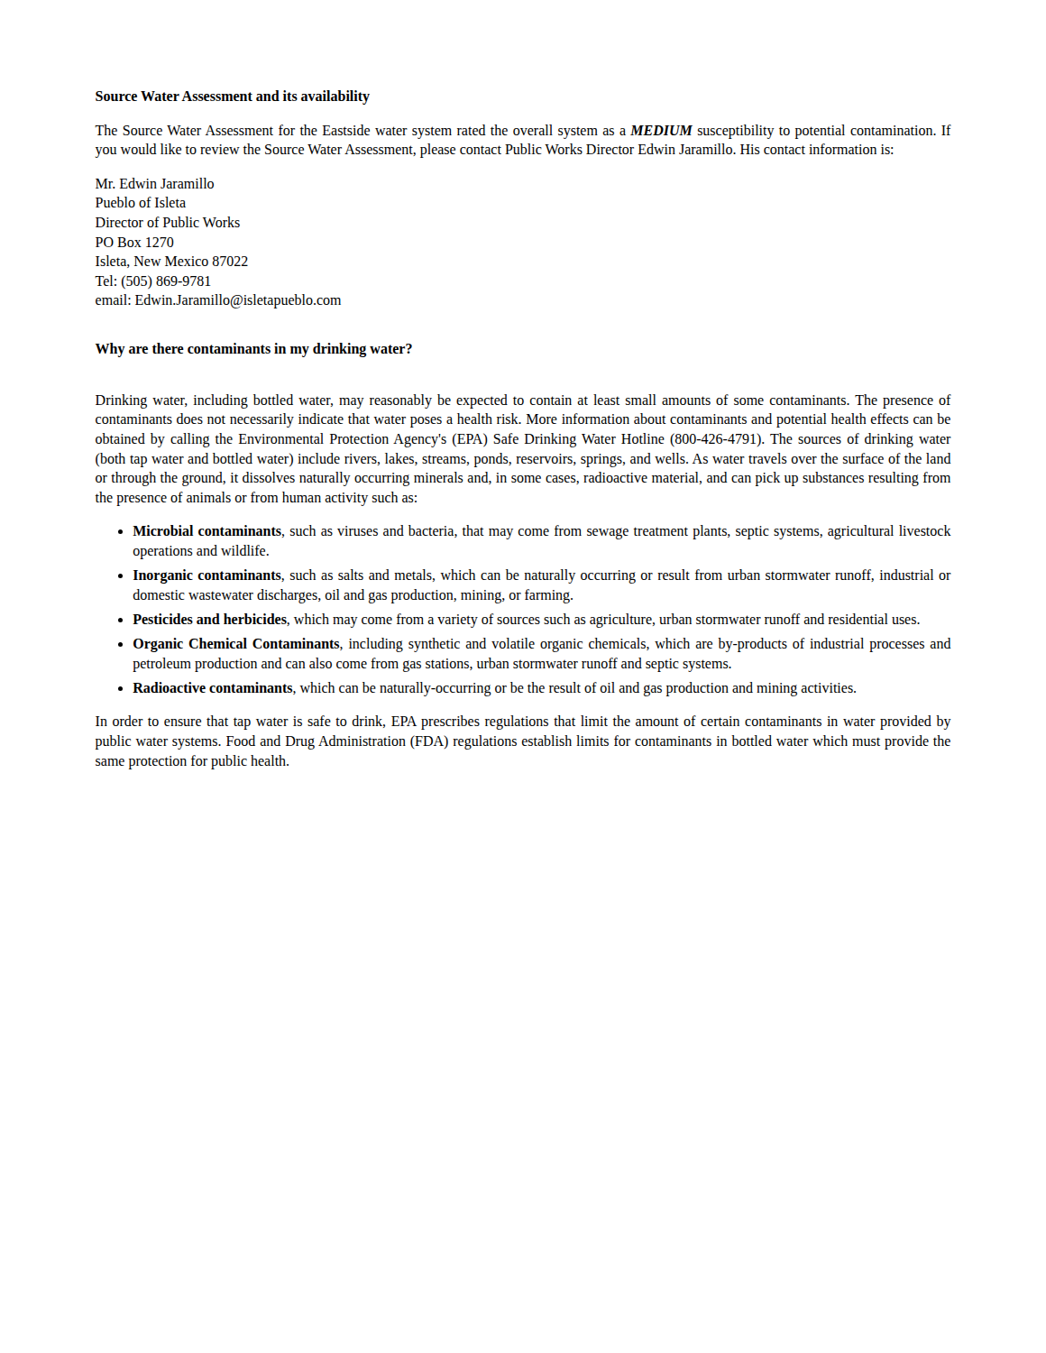Source Water Assessment and its availability
The Source Water Assessment for the Eastside water system rated the overall system as a MEDIUM susceptibility to potential contamination. If you would like to review the Source Water Assessment, please contact Public Works Director Edwin Jaramillo. His contact information is:
Mr. Edwin Jaramillo Pueblo of Isleta Director of Public Works PO Box 1270 Isleta, New Mexico 87022 Tel: (505) 869-9781 email: Edwin.Jaramillo@isletapueblo.com
Why are there contaminants in my drinking water?
Drinking water, including bottled water, may reasonably be expected to contain at least small amounts of some contaminants. The presence of contaminants does not necessarily indicate that water poses a health risk. More information about contaminants and potential health effects can be obtained by calling the Environmental Protection Agency's (EPA) Safe Drinking Water Hotline (800-426-4791). The sources of drinking water (both tap water and bottled water) include rivers, lakes, streams, ponds, reservoirs, springs, and wells. As water travels over the surface of the land or through the ground, it dissolves naturally occurring minerals and, in some cases, radioactive material, and can pick up substances resulting from the presence of animals or from human activity such as:
Microbial contaminants, such as viruses and bacteria, that may come from sewage treatment plants, septic systems, agricultural livestock operations and wildlife.
Inorganic contaminants, such as salts and metals, which can be naturally occurring or result from urban stormwater runoff, industrial or domestic wastewater discharges, oil and gas production, mining, or farming.
Pesticides and herbicides, which may come from a variety of sources such as agriculture, urban stormwater runoff and residential uses.
Organic Chemical Contaminants, including synthetic and volatile organic chemicals, which are by-products of industrial processes and petroleum production and can also come from gas stations, urban stormwater runoff and septic systems.
Radioactive contaminants, which can be naturally-occurring or be the result of oil and gas production and mining activities.
In order to ensure that tap water is safe to drink, EPA prescribes regulations that limit the amount of certain contaminants in water provided by public water systems. Food and Drug Administration (FDA) regulations establish limits for contaminants in bottled water which must provide the same protection for public health.